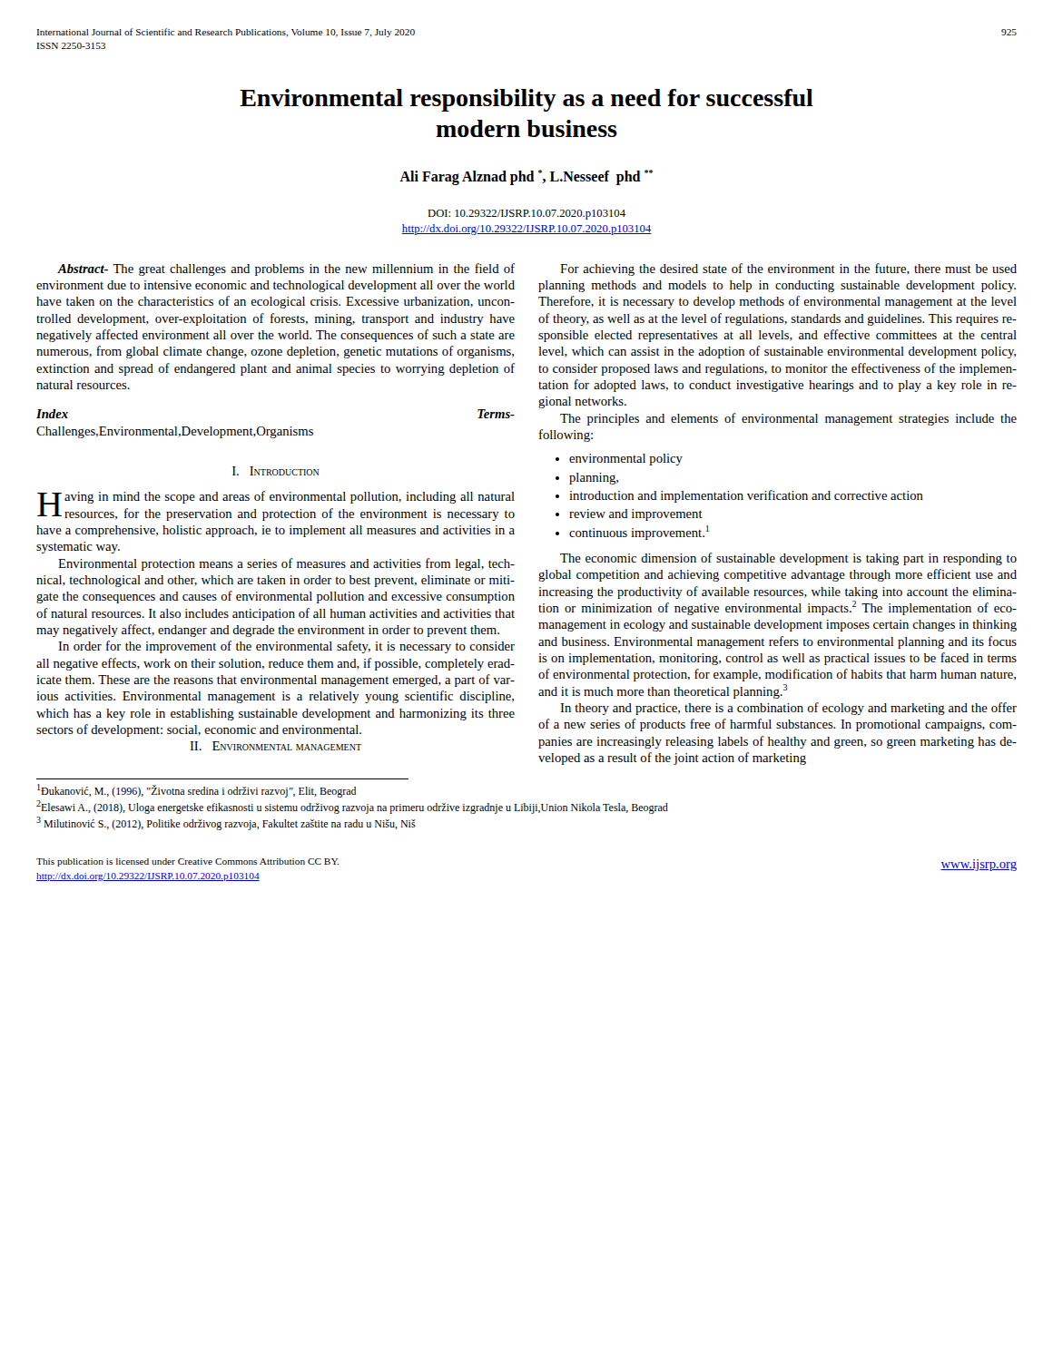International Journal of Scientific and Research Publications, Volume 10, Issue 7, July 2020
ISSN 2250-3153
925
Environmental responsibility as a need for successful
modern business
Ali Farag Alznad phd *, L.Nesseef phd **
DOI: 10.29322/IJSRP.10.07.2020.p103104
http://dx.doi.org/10.29322/IJSRP.10.07.2020.p103104
Abstract- The great challenges and problems in the new millennium in the field of environment due to intensive economic and technological development all over the world have taken on the characteristics of an ecological crisis. Excessive urbanization, uncontrolled development, over-exploitation of forests, mining, transport and industry have negatively affected environment all over the world. The consequences of such a state are numerous, from global climate change, ozone depletion, genetic mutations of organisms, extinction and spread of endangered plant and animal species to worrying depletion of natural resources.
Index Terms-
Challenges,Environmental,Development,Organisms
I. Introduction
Having in mind the scope and areas of environmental pollution, including all natural resources, for the preservation and protection of the environment is necessary to have a comprehensive, holistic approach, ie to implement all measures and activities in a systematic way.
Environmental protection means a series of measures and activities from legal, technical, technological and other, which are taken in order to best prevent, eliminate or mitigate the consequences and causes of environmental pollution and excessive consumption of natural resources. It also includes anticipation of all human activities and activities that may negatively affect, endanger and degrade the environment in order to prevent them.
In order for the improvement of the environmental safety, it is necessary to consider all negative effects, work on their solution, reduce them and, if possible, completely eradicate them. These are the reasons that environmental management emerged, a part of various activities. Environmental management is a relatively young scientific discipline, which has a key role in establishing sustainable development and harmonizing its three sectors of development: social, economic and environmental.
II. Environmental management
For achieving the desired state of the environment in the future, there must be used planning methods and models to help in conducting sustainable development policy. Therefore, it is necessary to develop methods of environmental management at the level of theory, as well as at the level of regulations, standards and guidelines. This requires responsible elected representatives at all levels, and effective committees at the central level, which can assist in the adoption of sustainable environmental development policy, to consider proposed laws and regulations, to monitor the effectiveness of the implementation for adopted laws, to conduct investigative hearings and to play a key role in regional networks.
The principles and elements of environmental management strategies include the following:
environmental policy
planning,
introduction and implementation verification and corrective action
review and improvement
continuous improvement.1
The economic dimension of sustainable development is taking part in responding to global competition and achieving competitive advantage through more efficient use and increasing the productivity of available resources, while taking into account the elimination or minimization of negative environmental impacts.2 The implementation of eco-management in ecology and sustainable development imposes certain changes in thinking and business. Environmental management refers to environmental planning and its focus is on implementation, monitoring, control as well as practical issues to be faced in terms of environmental protection, for example, modification of habits that harm human nature, and it is much more than theoretical planning.3
In theory and practice, there is a combination of ecology and marketing and the offer of a new series of products free of harmful substances. In promotional campaigns, companies are increasingly releasing labels of healthy and green, so green marketing has developed as a result of the joint action of marketing
1Đukanović, M., (1996), "Životna sredina i održivi razvoj", Elit, Beograd
2Elesawi A., (2018), Uloga energetske efikasnosti u sistemu održivog razvoja na primeru održive izgradnje u Libiji,Union Nikola Tesla, Beograd
3 Milutinović S., (2012), Politike održivog razvoja, Fakultet zaštite na radu u Nišu, Niš
This publication is licensed under Creative Commons Attribution CC BY.
http://dx.doi.org/10.29322/IJSRP.10.07.2020.p103104
www.ijsrp.org